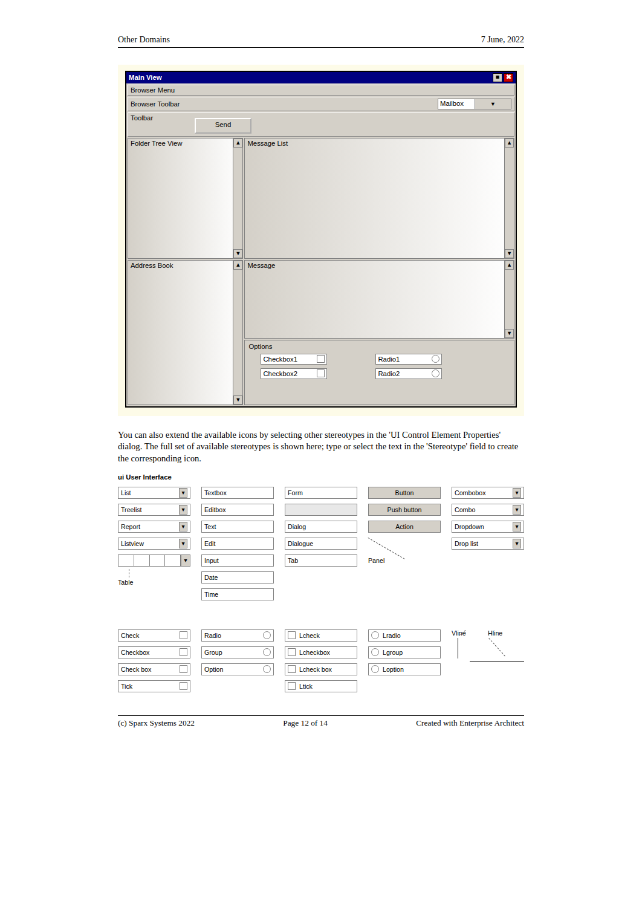Other Domains
7 June, 2022
Main View
■
✖
Browser Menu
Browser Toolbar Mailbox▼
Toolbar
Send
Folder Tree View
▲
▼
Message List
▲
▼
Address Book
▲
▼
Message
▲
▼
Options
Checkbox1
Checkbox2
Radio1
Radio2
You can also extend the available icons by selecting other stereotypes in the 'UI Control Element Properties' dialog. The full set of available stereotypes is shown here; type or select the text in the 'Stereotype' field to create the corresponding icon.
ui User Interface
List▼
Treelist▼
Report▼
Listview▼
▼
Table
Textbox
Editbox
Text
Edit
Input
Date
Time
Form
Dialog
Dialogue
Tab
Button
Push button
Action
Panel
Combobox▼
Combo▼
Dropdown▼
Drop list▼
Check
Checkbox
Check box
Tick
Radio
Group
Option
Lcheck
Lcheckbox
Lcheck box
Ltick
Lradio
Lgroup
Loption
Vline
Hline
(c) Sparx Systems 2022
Page 12 of 14
Created with Enterprise Architect